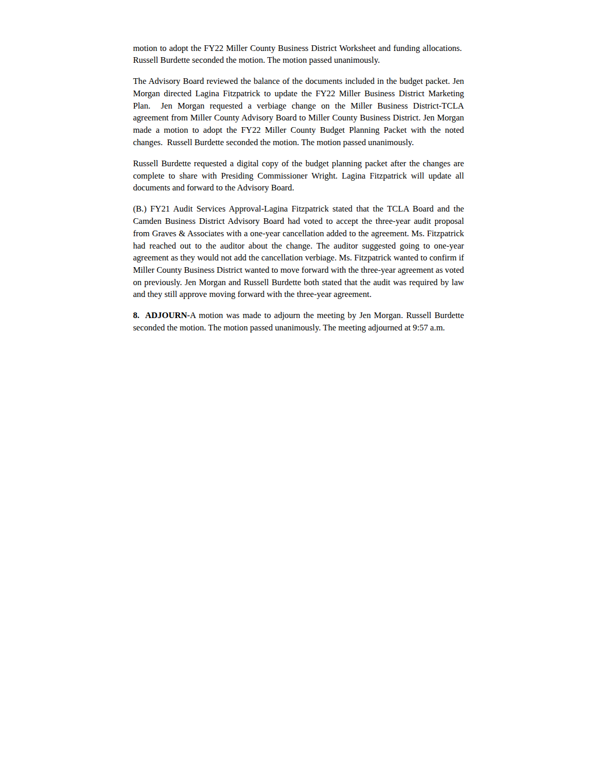motion to adopt the FY22 Miller County Business District Worksheet and funding allocations. Russell Burdette seconded the motion. The motion passed unanimously.
The Advisory Board reviewed the balance of the documents included in the budget packet. Jen Morgan directed Lagina Fitzpatrick to update the FY22 Miller Business District Marketing Plan. Jen Morgan requested a verbiage change on the Miller Business District-TCLA agreement from Miller County Advisory Board to Miller County Business District. Jen Morgan made a motion to adopt the FY22 Miller County Budget Planning Packet with the noted changes. Russell Burdette seconded the motion. The motion passed unanimously.
Russell Burdette requested a digital copy of the budget planning packet after the changes are complete to share with Presiding Commissioner Wright. Lagina Fitzpatrick will update all documents and forward to the Advisory Board.
(B.) FY21 Audit Services Approval-Lagina Fitzpatrick stated that the TCLA Board and the Camden Business District Advisory Board had voted to accept the three-year audit proposal from Graves & Associates with a one-year cancellation added to the agreement. Ms. Fitzpatrick had reached out to the auditor about the change. The auditor suggested going to one-year agreement as they would not add the cancellation verbiage. Ms. Fitzpatrick wanted to confirm if Miller County Business District wanted to move forward with the three-year agreement as voted on previously. Jen Morgan and Russell Burdette both stated that the audit was required by law and they still approve moving forward with the three-year agreement.
8. ADJOURN-A motion was made to adjourn the meeting by Jen Morgan. Russell Burdette seconded the motion. The motion passed unanimously. The meeting adjourned at 9:57 a.m.